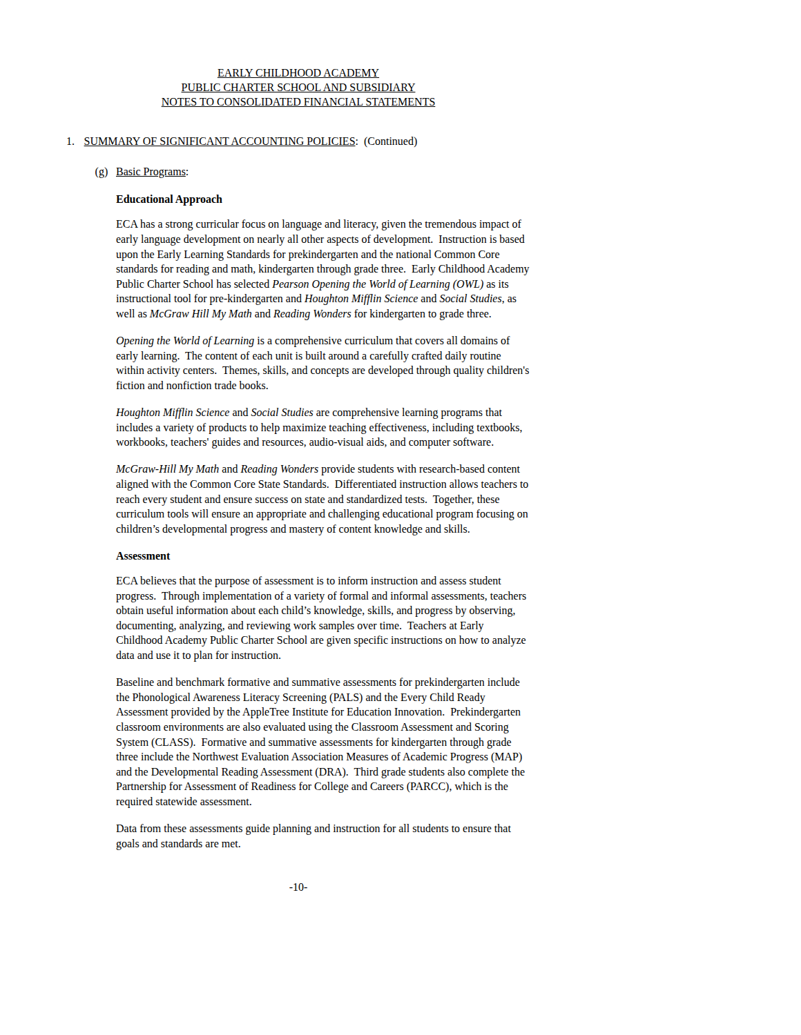Early Childhood Academy
Public Charter School and Subsidiary
Notes to Consolidated Financial Statements
1. SUMMARY OF SIGNIFICANT ACCOUNTING POLICIES: (Continued)
(g) Basic Programs:
Educational Approach
ECA has a strong curricular focus on language and literacy, given the tremendous impact of early language development on nearly all other aspects of development. Instruction is based upon the Early Learning Standards for prekindergarten and the national Common Core standards for reading and math, kindergarten through grade three. Early Childhood Academy Public Charter School has selected Pearson Opening the World of Learning (OWL) as its instructional tool for pre-kindergarten and Houghton Mifflin Science and Social Studies, as well as McGraw Hill My Math and Reading Wonders for kindergarten to grade three.
Opening the World of Learning is a comprehensive curriculum that covers all domains of early learning. The content of each unit is built around a carefully crafted daily routine within activity centers. Themes, skills, and concepts are developed through quality children's fiction and nonfiction trade books.
Houghton Mifflin Science and Social Studies are comprehensive learning programs that includes a variety of products to help maximize teaching effectiveness, including textbooks, workbooks, teachers' guides and resources, audio-visual aids, and computer software.
McGraw-Hill My Math and Reading Wonders provide students with research-based content aligned with the Common Core State Standards. Differentiated instruction allows teachers to reach every student and ensure success on state and standardized tests. Together, these curriculum tools will ensure an appropriate and challenging educational program focusing on children’s developmental progress and mastery of content knowledge and skills.
Assessment
ECA believes that the purpose of assessment is to inform instruction and assess student progress. Through implementation of a variety of formal and informal assessments, teachers obtain useful information about each child’s knowledge, skills, and progress by observing, documenting, analyzing, and reviewing work samples over time. Teachers at Early Childhood Academy Public Charter School are given specific instructions on how to analyze data and use it to plan for instruction.
Baseline and benchmark formative and summative assessments for prekindergarten include the Phonological Awareness Literacy Screening (PALS) and the Every Child Ready Assessment provided by the AppleTree Institute for Education Innovation. Prekindergarten classroom environments are also evaluated using the Classroom Assessment and Scoring System (CLASS). Formative and summative assessments for kindergarten through grade three include the Northwest Evaluation Association Measures of Academic Progress (MAP) and the Developmental Reading Assessment (DRA). Third grade students also complete the Partnership for Assessment of Readiness for College and Careers (PARCC), which is the required statewide assessment.
Data from these assessments guide planning and instruction for all students to ensure that goals and standards are met.
-10-